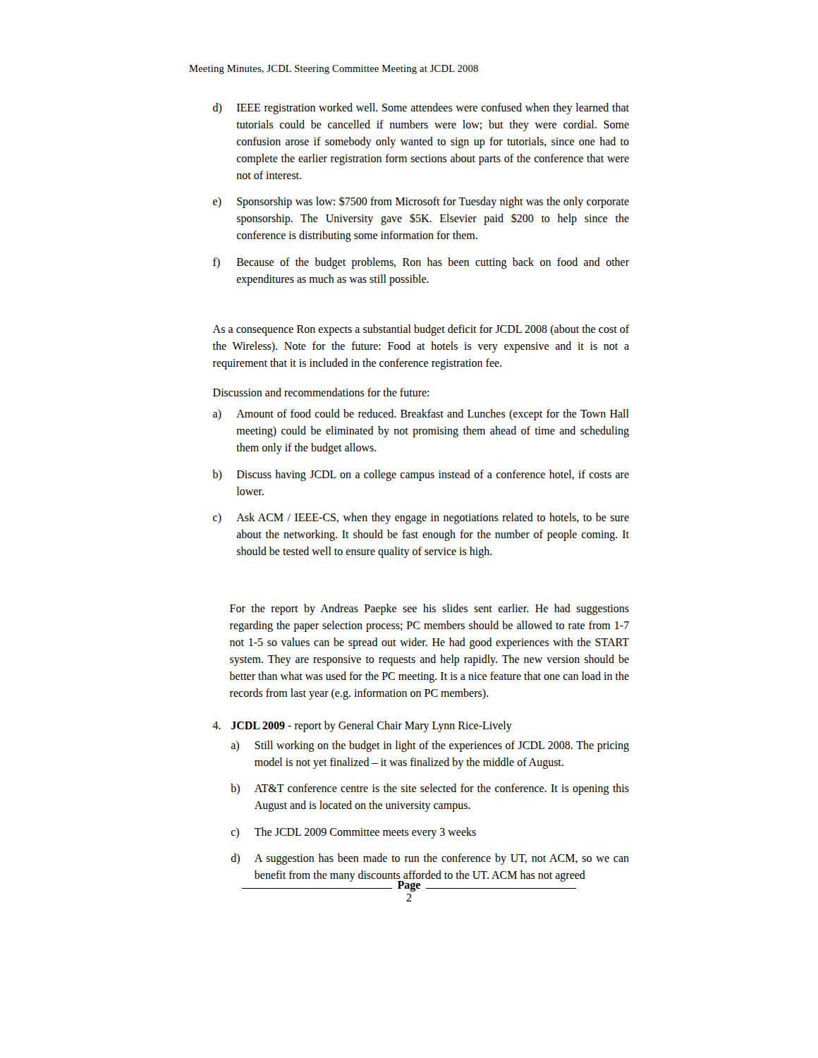Meeting Minutes, JCDL Steering Committee Meeting at JCDL 2008
d) IEEE registration worked well. Some attendees were confused when they learned that tutorials could be cancelled if numbers were low; but they were cordial. Some confusion arose if somebody only wanted to sign up for tutorials, since one had to complete the earlier registration form sections about parts of the conference that were not of interest.
e) Sponsorship was low: $7500 from Microsoft for Tuesday night was the only corporate sponsorship. The University gave $5K. Elsevier paid $200 to help since the conference is distributing some information for them.
f) Because of the budget problems, Ron has been cutting back on food and other expenditures as much as was still possible.
As a consequence Ron expects a substantial budget deficit for JCDL 2008 (about the cost of the Wireless). Note for the future: Food at hotels is very expensive and it is not a requirement that it is included in the conference registration fee.
Discussion and recommendations for the future:
a) Amount of food could be reduced. Breakfast and Lunches (except for the Town Hall meeting) could be eliminated by not promising them ahead of time and scheduling them only if the budget allows.
b) Discuss having JCDL on a college campus instead of a conference hotel, if costs are lower.
c) Ask ACM / IEEE-CS, when they engage in negotiations related to hotels, to be sure about the networking. It should be fast enough for the number of people coming. It should be tested well to ensure quality of service is high.
For the report by Andreas Paepke see his slides sent earlier. He had suggestions regarding the paper selection process; PC members should be allowed to rate from 1-7 not 1-5 so values can be spread out wider. He had good experiences with the START system. They are responsive to requests and help rapidly. The new version should be better than what was used for the PC meeting. It is a nice feature that one can load in the records from last year (e.g. information on PC members).
4. JCDL 2009 - report by General Chair Mary Lynn Rice-Lively
a) Still working on the budget in light of the experiences of JCDL 2008. The pricing model is not yet finalized – it was finalized by the middle of August.
b) AT&T conference centre is the site selected for the conference. It is opening this August and is located on the university campus.
c) The JCDL 2009 Committee meets every 3 weeks
d) A suggestion has been made to run the conference by UT, not ACM, so we can benefit from the many discounts afforded to the UT. ACM has not agreed
Page2